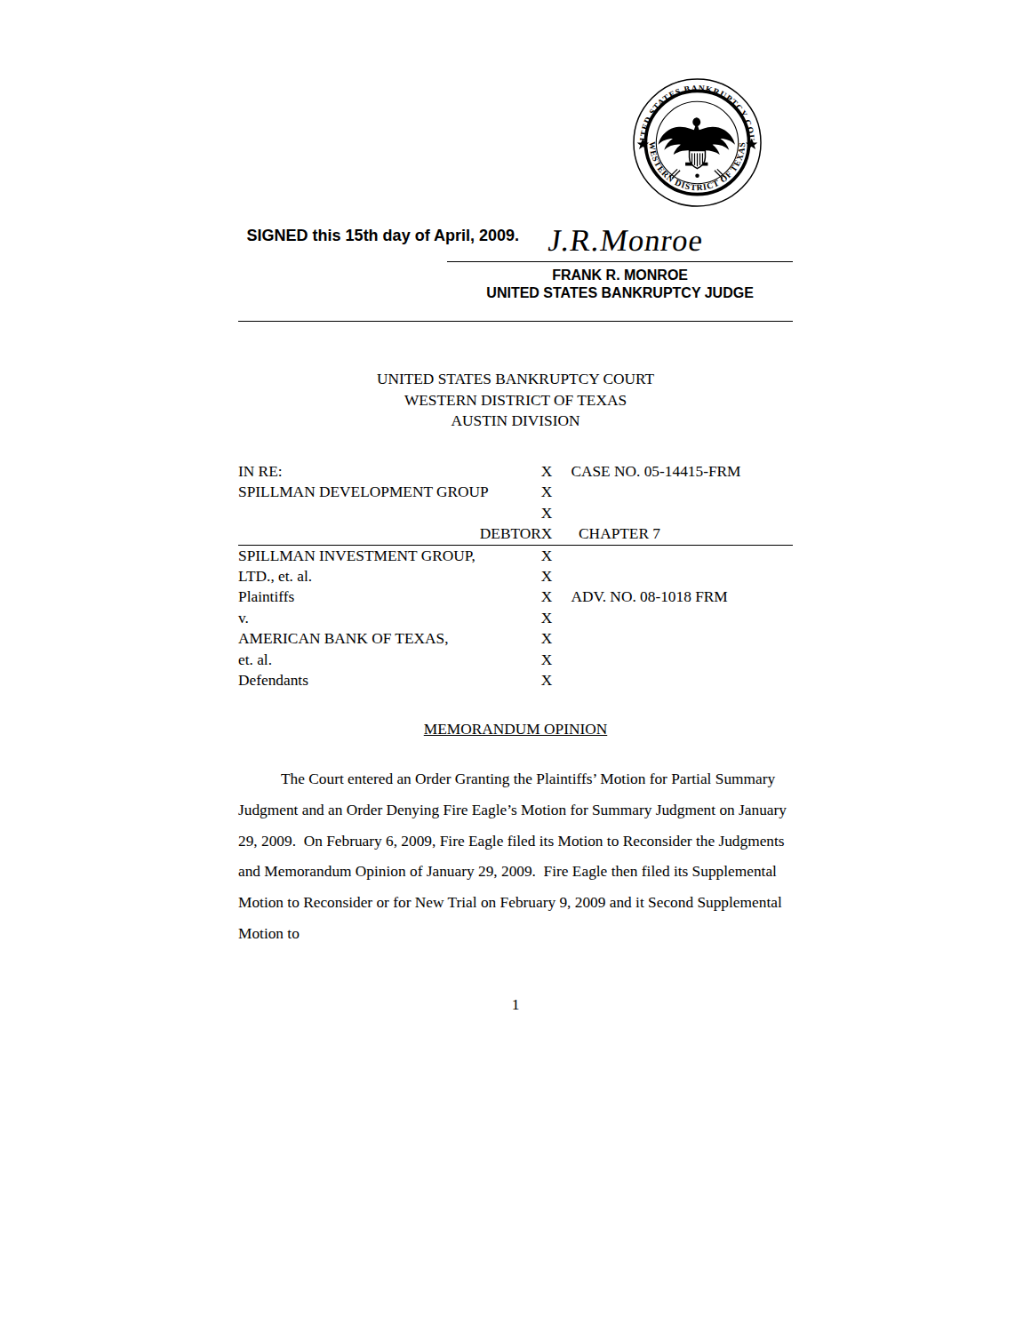UNITED STATES BANKRUPTCY COURT WESTERN DISTRICT OF TEXAS
SIGNED this 15th day of April, 2009.
J.R.Monroe
FRANK R. MONROE
UNITED STATES BANKRUPTCY JUDGE
UNITED STATES BANKRUPTCY COURT
WESTERN DISTRICT OF TEXAS
AUSTIN DIVISION
| IN RE: | X | CASE NO. 05-14415-FRM |
| SPILLMAN DEVELOPMENT GROUP | X | |
| | X | |
| DEBTOR | X | CHAPTER 7 |
| SPILLMAN INVESTMENT GROUP, | X | |
| LTD., et. al. | X | |
| Plaintiffs | X | ADV. NO. 08-1018 FRM |
| v. | X | |
| AMERICAN BANK OF TEXAS, | X | |
| et. al. | X | |
| Defendants | X | |
MEMORANDUM OPINION
The Court entered an Order Granting the Plaintiffs’ Motion for Partial Summary Judgment and an Order Denying Fire Eagle’s Motion for Summary Judgment on January 29, 2009. On February 6, 2009, Fire Eagle filed its Motion to Reconsider the Judgments and Memorandum Opinion of January 29, 2009. Fire Eagle then filed its Supplemental Motion to Reconsider or for New Trial on February 9, 2009 and it Second Supplemental Motion to
1